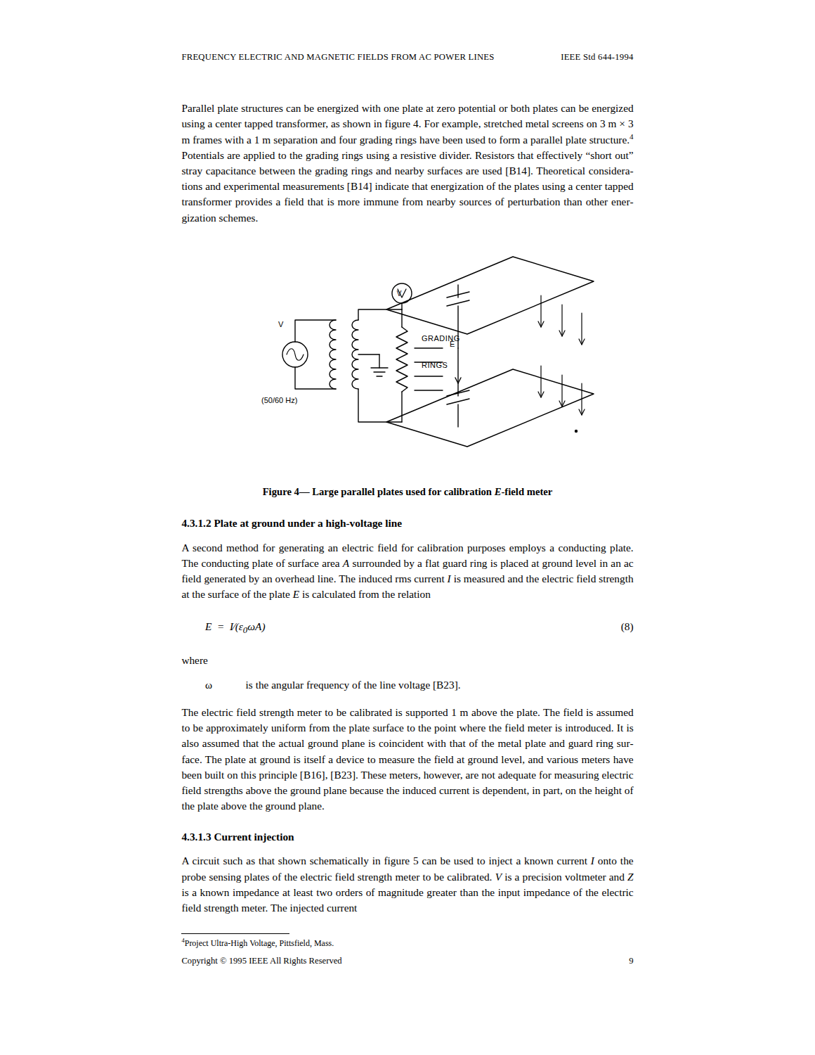Frequency electric and magnetic fields from ac power lines
IEEE Std 644-1994
Parallel plate structures can be energized with one plate at zero potential or both plates can be energized using a center tapped transformer, as shown in figure 4. For example, stretched metal screens on 3 m × 3 m frames with a 1 m separation and four grading rings have been used to form a parallel plate structure.4 Potentials are applied to the grading rings using a resistive divider. Resistors that effectively “short out” stray capacitance between the grading rings and nearby surfaces are used [B14]. Theoretical considerations and experimental measurements [B14] indicate that energization of the plates using a center tapped transformer provides a field that is more immune from nearby sources of perturbation than other energization schemes.
V V (50/60 Hz) E GRADING RINGS
Figure 4— Large parallel plates used for calibration E-field meter
4.3.1.2 Plate at ground under a high-voltage line
A second method for generating an electric field for calibration purposes employs a conducting plate. The conducting plate of surface area A surrounded by a flat guard ring is placed at ground level in an ac field generated by an overhead line. The induced rms current I is measured and the electric field strength at the surface of the plate E is calculated from the relation
E = I⁄(ε0ωA)
(8)
where
ω
is the angular frequency of the line voltage [B23].
The electric field strength meter to be calibrated is supported 1 m above the plate. The field is assumed to be approximately uniform from the plate surface to the point where the field meter is introduced. It is also assumed that the actual ground plane is coincident with that of the metal plate and guard ring surface. The plate at ground is itself a device to measure the field at ground level, and various meters have been built on this principle [B16], [B23]. These meters, however, are not adequate for measuring electric field strengths above the ground plane because the induced current is dependent, in part, on the height of the plate above the ground plane.
4.3.1.3 Current injection
A circuit such as that shown schematically in figure 5 can be used to inject a known current I onto the probe sensing plates of the electric field strength meter to be calibrated. V is a precision voltmeter and Z is a known impedance at least two orders of magnitude greater than the input impedance of the electric field strength meter. The injected current
4Project Ultra-High Voltage, Pittsfield, Mass.
Copyright © 1995 IEEE All Rights Reserved
9